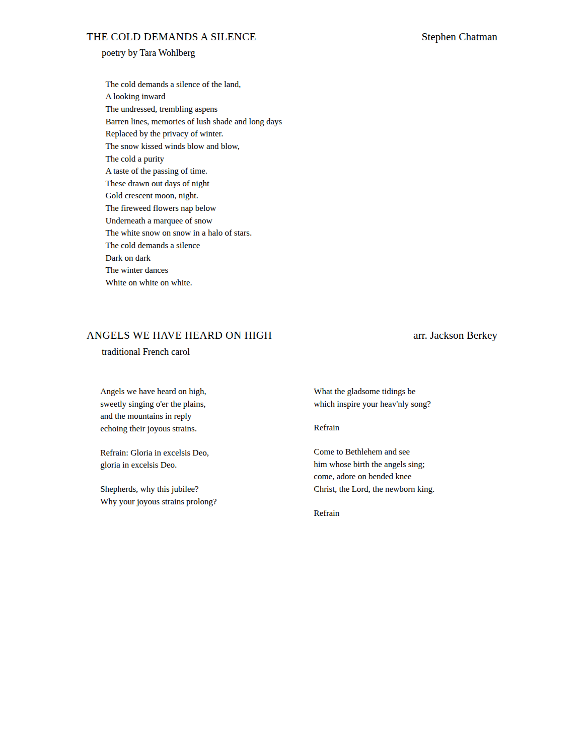THE COLD DEMANDS A SILENCE
Stephen Chatman
poetry by Tara Wohlberg
The cold demands a silence of the land,
A looking inward
The undressed, trembling aspens
Barren lines, memories of lush shade and long days
Replaced by the privacy of winter.
The snow kissed winds blow and blow,
The cold a purity
A taste of the passing of time.
These drawn out days of night
Gold crescent moon, night.
The fireweed flowers nap below
Underneath a marquee of snow
The white snow on snow in a halo of stars.
The cold demands a silence
Dark on dark
The winter dances
White on white on white.
ANGELS WE HAVE HEARD ON HIGH
arr. Jackson Berkey
traditional French carol
Angels we have heard on high,
sweetly singing o'er the plains,
and the mountains in reply
echoing their joyous strains.
Refrain: Gloria in excelsis Deo,
gloria in excelsis Deo.
Shepherds, why this jubilee?
Why your joyous strains prolong?
What the gladsome tidings be
which inspire your heav'nly song?
Refrain
Come to Bethlehem and see
him whose birth the angels sing;
come, adore on bended knee
Christ, the Lord, the newborn king.
Refrain